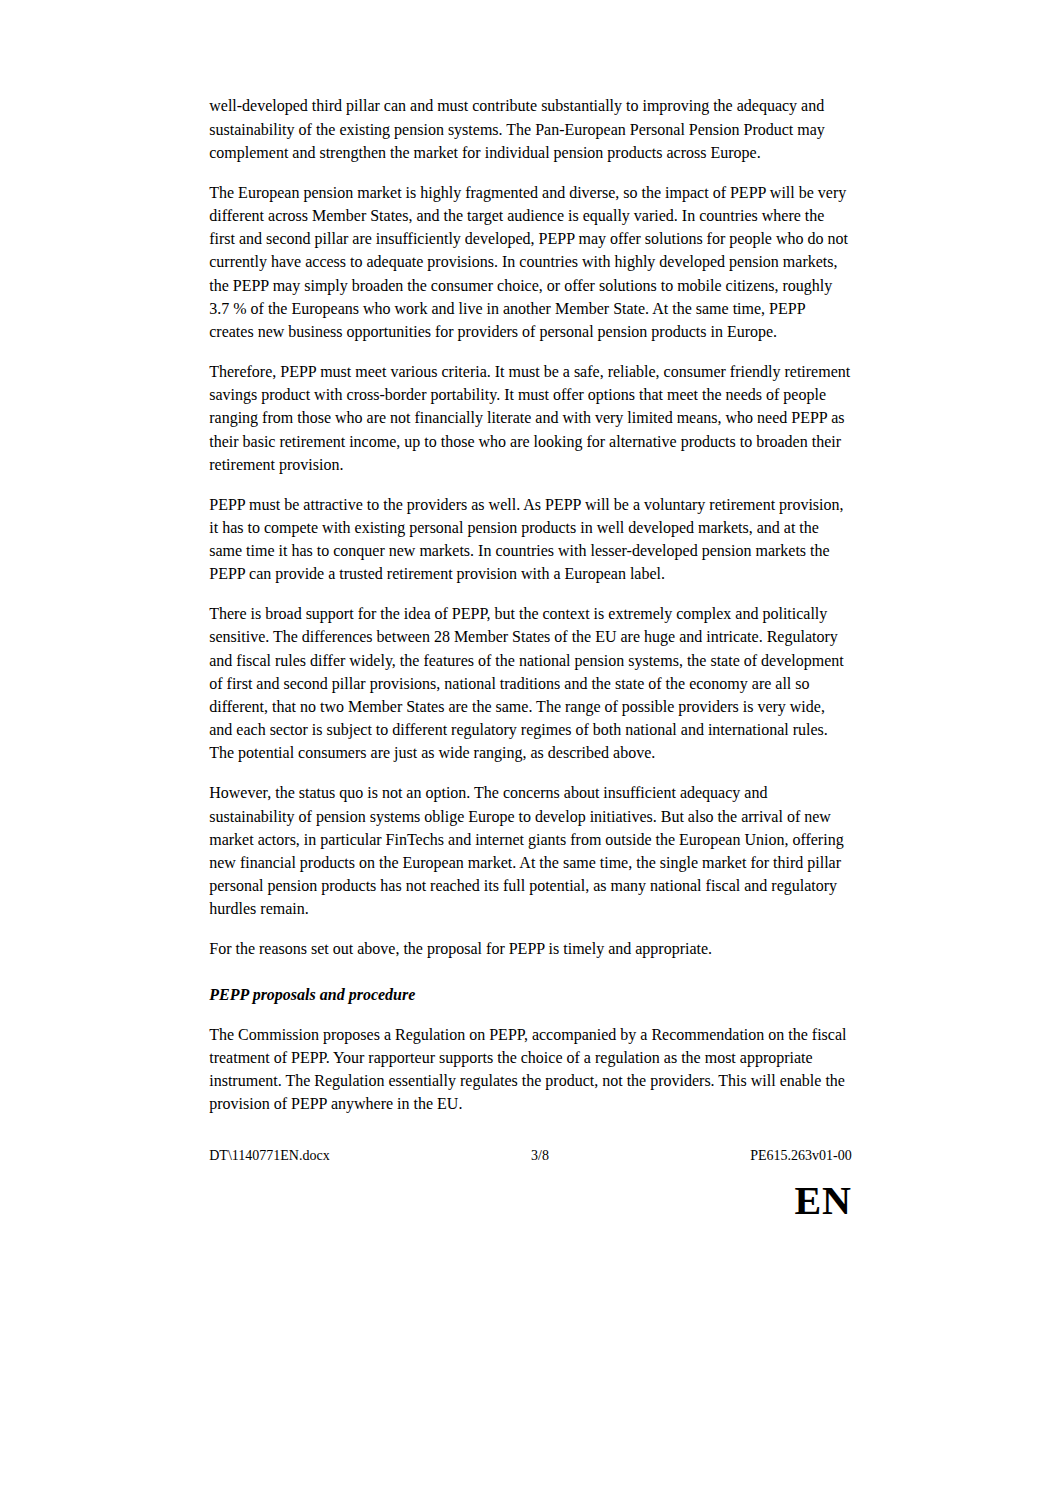well-developed third pillar can and must contribute substantially to improving the adequacy and sustainability of the existing pension systems. The Pan-European Personal Pension Product may complement and strengthen the market for individual pension products across Europe.
The European pension market is highly fragmented and diverse, so the impact of PEPP will be very different across Member States, and the target audience is equally varied. In countries where the first and second pillar are insufficiently developed, PEPP may offer solutions for people who do not currently have access to adequate provisions. In countries with highly developed pension markets, the PEPP may simply broaden the consumer choice, or offer solutions to mobile citizens, roughly 3.7 % of the Europeans who work and live in another Member State. At the same time, PEPP creates new business opportunities for providers of personal pension products in Europe.
Therefore, PEPP must meet various criteria. It must be a safe, reliable, consumer friendly retirement savings product with cross-border portability. It must offer options that meet the needs of people ranging from those who are not financially literate and with very limited means, who need PEPP as their basic retirement income, up to those who are looking for alternative products to broaden their retirement provision.
PEPP must be attractive to the providers as well. As PEPP will be a voluntary retirement provision, it has to compete with existing personal pension products in well developed markets, and at the same time it has to conquer new markets. In countries with lesser-developed pension markets the PEPP can provide a trusted retirement provision with a European label.
There is broad support for the idea of PEPP, but the context is extremely complex and politically sensitive. The differences between 28 Member States of the EU are huge and intricate. Regulatory and fiscal rules differ widely, the features of the national pension systems, the state of development of first and second pillar provisions, national traditions and the state of the economy are all so different, that no two Member States are the same. The range of possible providers is very wide, and each sector is subject to different regulatory regimes of both national and international rules. The potential consumers are just as wide ranging, as described above.
However, the status quo is not an option. The concerns about insufficient adequacy and sustainability of pension systems oblige Europe to develop initiatives. But also the arrival of new market actors, in particular FinTechs and internet giants from outside the European Union, offering new financial products on the European market. At the same time, the single market for third pillar personal pension products has not reached its full potential, as many national fiscal and regulatory hurdles remain.
For the reasons set out above, the proposal for PEPP is timely and appropriate.
PEPP proposals and procedure
The Commission proposes a Regulation on PEPP, accompanied by a Recommendation on the fiscal treatment of PEPP. Your rapporteur supports the choice of a regulation as the most appropriate instrument. The Regulation essentially regulates the product, not the providers. This will enable the provision of PEPP anywhere in the EU.
DT\1140771EN.docx 3/8 PE615.263v01-00
EN